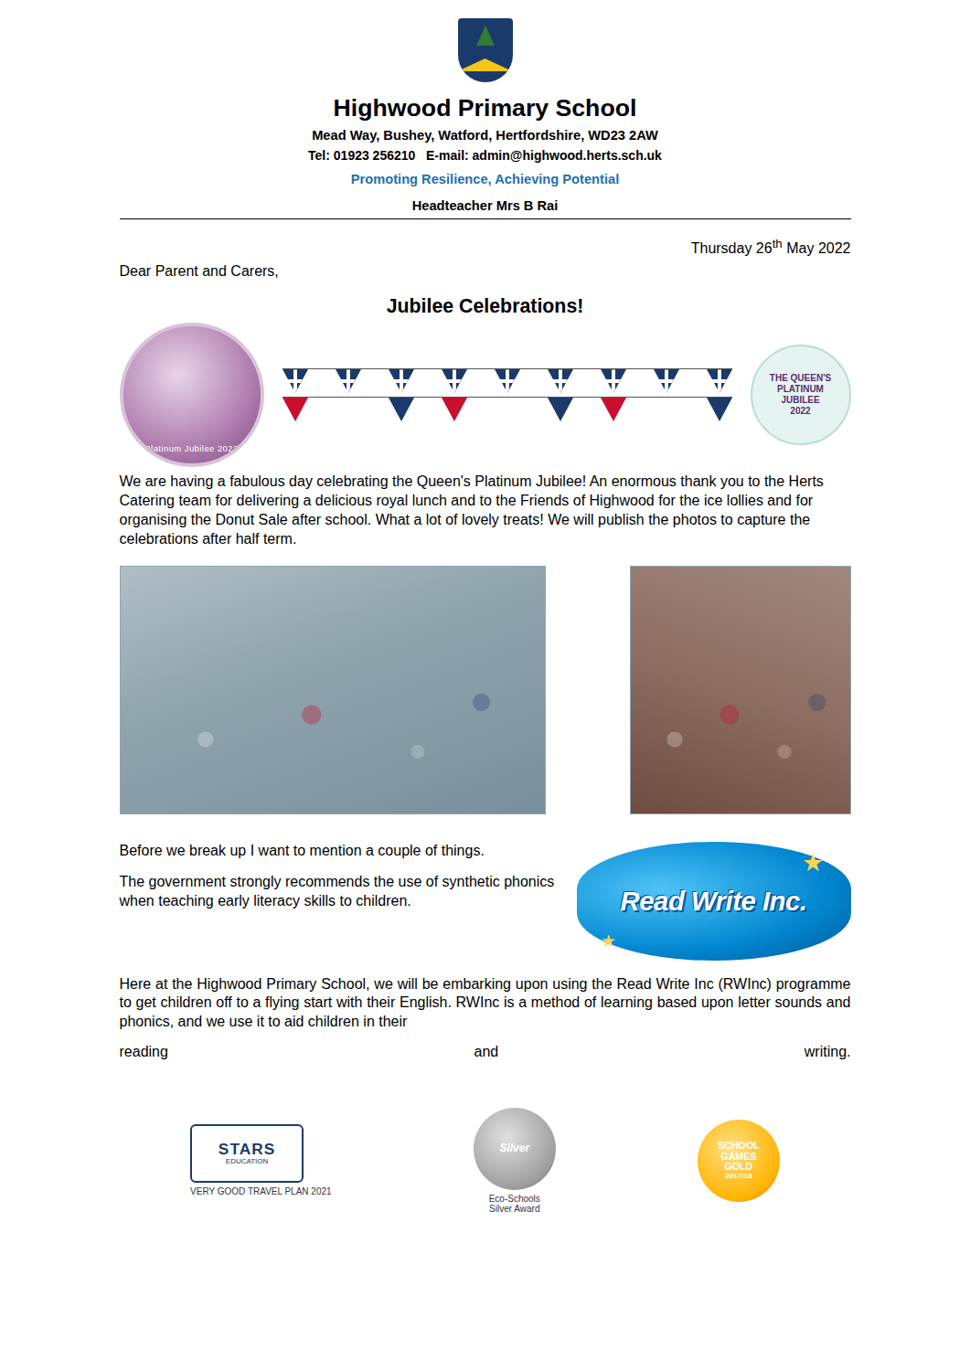Highwood Primary School
Mead Way, Bushey, Watford, Hertfordshire, WD23 2AW
Tel: 01923 256210 E-mail: admin@highwood.herts.sch.uk
Promoting Resilience, Achieving Potential
Headteacher Mrs B Rai
Thursday 26th May 2022
Dear Parent and Carers,
Jubilee Celebrations!
THE QUEEN'S
PLATINUM
JUBILEE
2022
We are having a fabulous day celebrating the Queen's Platinum Jubilee! An enormous thank you to the Herts Catering team for delivering a delicious royal lunch and to the Friends of Highwood for the ice lollies and for organising the Donut Sale after school. What a lot of lovely treats! We will publish the photos to capture the celebrations after half term.
Before we break up I want to mention a couple of things.
The government strongly recommends the use of synthetic phonics when teaching early literacy skills to children.
Read Write Inc.
Here at the Highwood Primary School, we will be embarking upon using the Read Write Inc (RWInc) programme to get children off to a flying start with their English. RWInc is a method of learning based upon letter sounds and phonics, and we use it to aid children in their
reading and writing.
STARS EDUCATION
VERY GOOD TRAVEL PLAN 2021
Silver
Eco-Schools
Silver Award
SCHOOL
GAMES
GOLD 2017/18